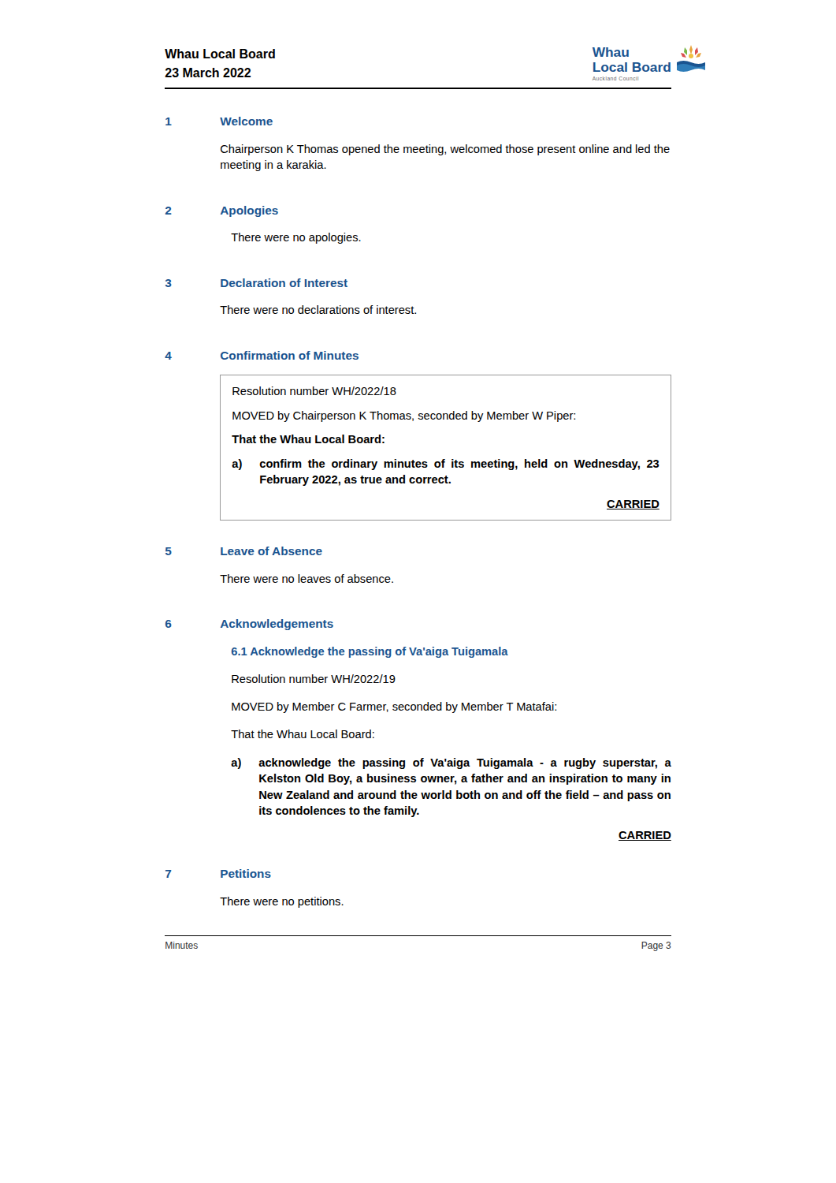Whau Local Board
23 March 2022
Whau
Local Board
Auckland Council
1
Welcome
Chairperson K Thomas opened the meeting, welcomed those present online and led the meeting in a karakia.
2
Apologies
There were no apologies.
3
Declaration of Interest
There were no declarations of interest.
4
Confirmation of Minutes
Resolution number WH/2022/18
MOVED by Chairperson K Thomas, seconded by Member W Piper:
That the Whau Local Board:
a)
confirm the ordinary minutes of its meeting, held on Wednesday, 23 February 2022, as true and correct.
CARRIED
5
Leave of Absence
There were no leaves of absence.
6
Acknowledgements
6.1 Acknowledge the passing of Va'aiga Tuigamala
Resolution number WH/2022/19
MOVED by Member C Farmer, seconded by Member T Matafai:
That the Whau Local Board:
a)
acknowledge the passing of Va'aiga Tuigamala - a rugby superstar, a Kelston Old Boy, a business owner, a father and an inspiration to many in New Zealand and around the world both on and off the field – and pass on its condolences to the family.
CARRIED
7
Petitions
There were no petitions.
Minutes
Page 3